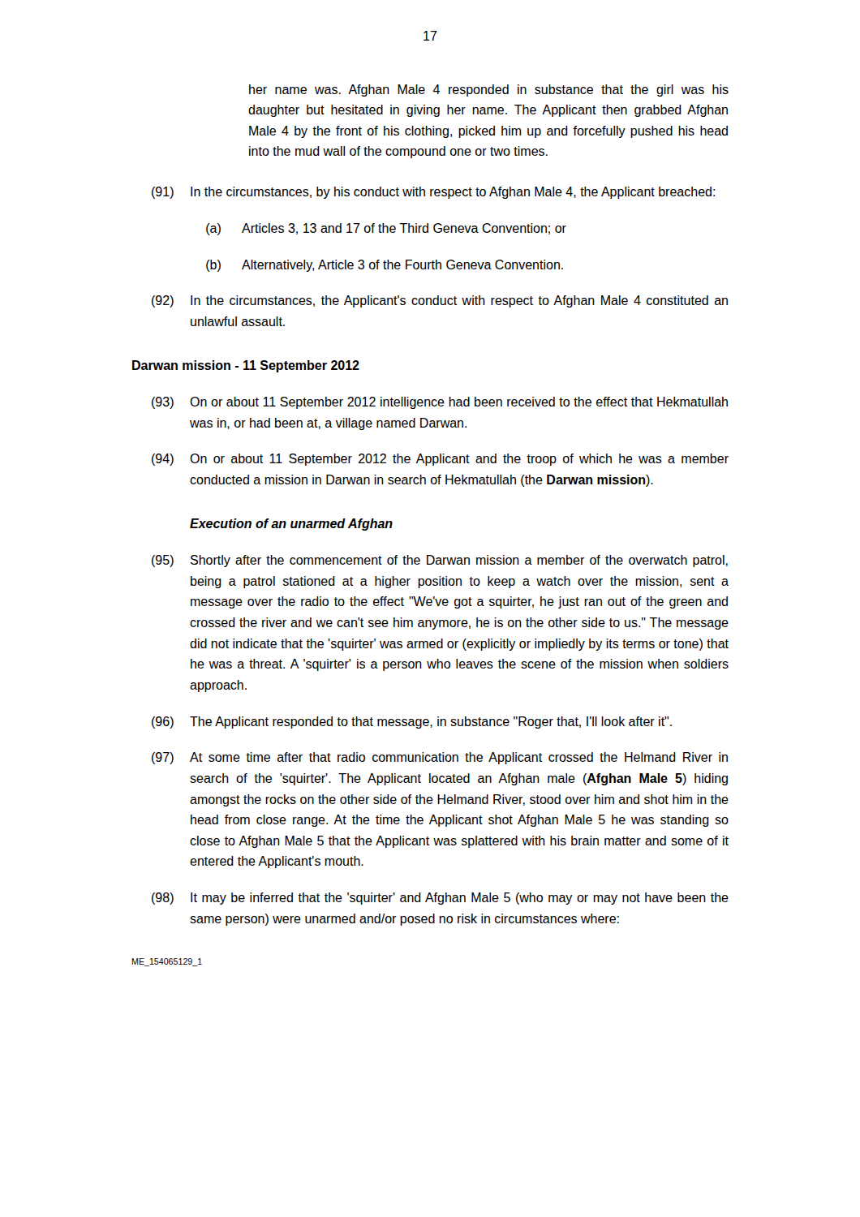17
her name was. Afghan Male 4 responded in substance that the girl was his daughter but hesitated in giving her name. The Applicant then grabbed Afghan Male 4 by the front of his clothing, picked him up and forcefully pushed his head into the mud wall of the compound one or two times.
(91)
In the circumstances, by his conduct with respect to Afghan Male 4, the Applicant breached:
(a)
Articles 3, 13 and 17 of the Third Geneva Convention; or
(b)
Alternatively, Article 3 of the Fourth Geneva Convention.
(92)
In the circumstances, the Applicant's conduct with respect to Afghan Male 4 constituted an unlawful assault.
Darwan mission - 11 September 2012
(93)
On or about 11 September 2012 intelligence had been received to the effect that Hekmatullah was in, or had been at, a village named Darwan.
(94)
On or about 11 September 2012 the Applicant and the troop of which he was a member conducted a mission in Darwan in search of Hekmatullah (the Darwan mission).
Execution of an unarmed Afghan
(95)
Shortly after the commencement of the Darwan mission a member of the overwatch patrol, being a patrol stationed at a higher position to keep a watch over the mission, sent a message over the radio to the effect "We've got a squirter, he just ran out of the green and crossed the river and we can't see him anymore, he is on the other side to us." The message did not indicate that the 'squirter' was armed or (explicitly or impliedly by its terms or tone) that he was a threat. A 'squirter' is a person who leaves the scene of the mission when soldiers approach.
(96)
The Applicant responded to that message, in substance "Roger that, I'll look after it".
(97)
At some time after that radio communication the Applicant crossed the Helmand River in search of the 'squirter'. The Applicant located an Afghan male (Afghan Male 5) hiding amongst the rocks on the other side of the Helmand River, stood over him and shot him in the head from close range. At the time the Applicant shot Afghan Male 5 he was standing so close to Afghan Male 5 that the Applicant was splattered with his brain matter and some of it entered the Applicant's mouth.
(98)
It may be inferred that the 'squirter' and Afghan Male 5 (who may or may not have been the same person) were unarmed and/or posed no risk in circumstances where:
ME_154065129_1